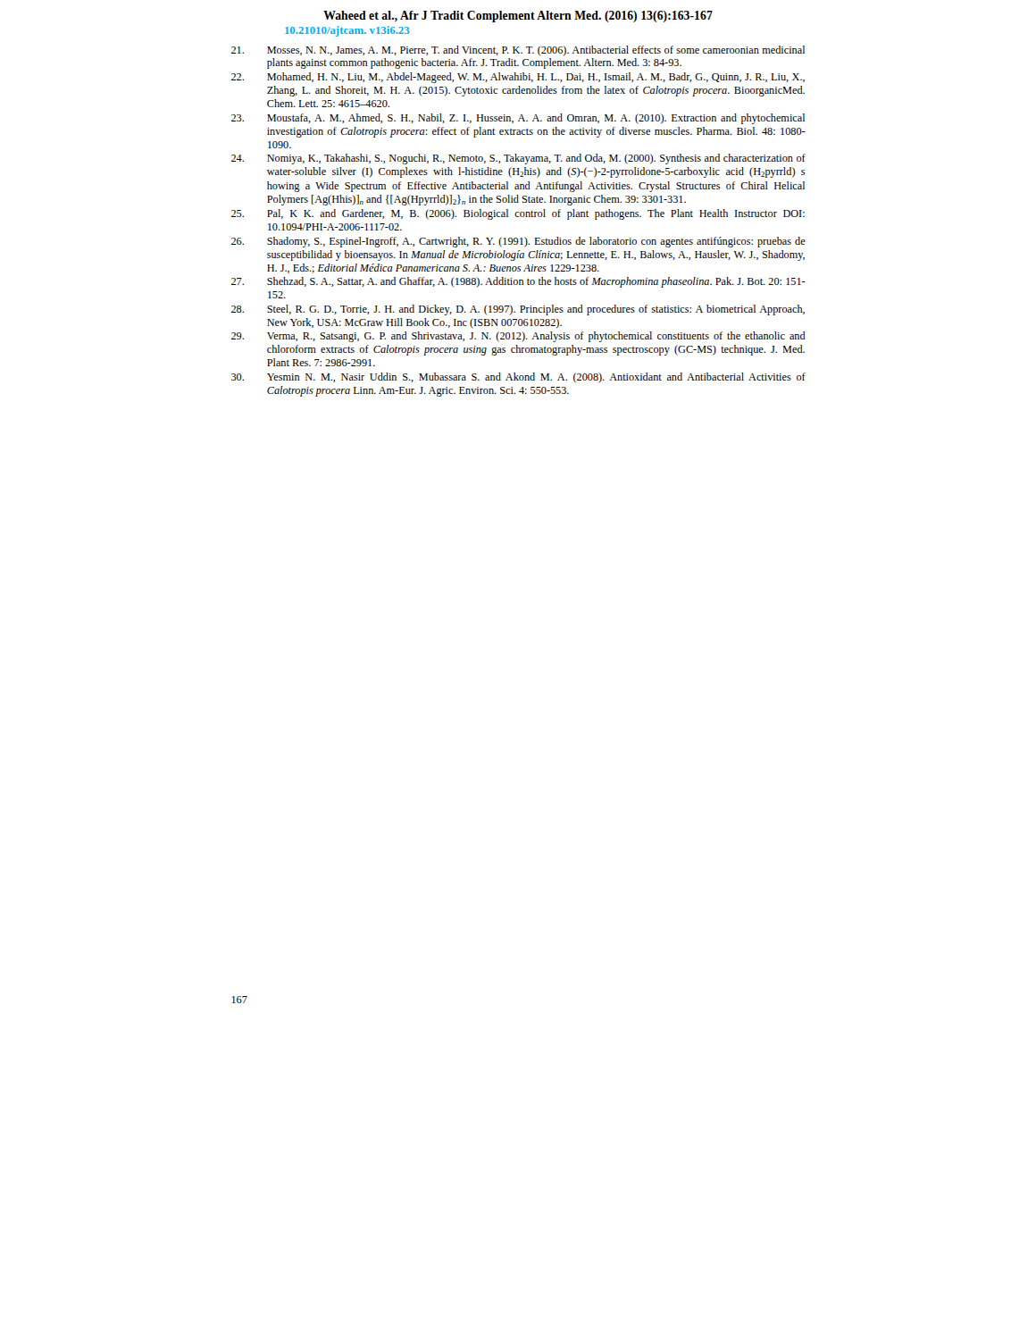Waheed et al., Afr J Tradit Complement Altern Med. (2016) 13(6):163-167
10.21010/ajtcam. v13i6.23
21. Mosses, N. N., James, A. M., Pierre, T. and Vincent, P. K. T. (2006). Antibacterial effects of some cameroonian medicinal plants against common pathogenic bacteria. Afr. J. Tradit. Complement. Altern. Med. 3: 84-93.
22. Mohamed, H. N., Liu, M., Abdel-Mageed, W. M., Alwahibi, H. L., Dai, H., Ismail, A. M., Badr, G., Quinn, J. R., Liu, X., Zhang, L. and Shoreit, M. H. A. (2015). Cytotoxic cardenolides from the latex of Calotropis procera. BioorganicMed. Chem. Lett. 25: 4615–4620.
23. Moustafa, A. M., Ahmed, S. H., Nabil, Z. I., Hussein, A. A. and Omran, M. A. (2010). Extraction and phytochemical investigation of Calotropis procera: effect of plant extracts on the activity of diverse muscles. Pharma. Biol. 48: 1080-1090.
24. Nomiya, K., Takahashi, S., Noguchi, R., Nemoto, S., Takayama, T. and Oda, M. (2000). Synthesis and characterization of water-soluble silver (I) Complexes with l-histidine (H2his) and (S)-(−)-2-pyrrolidone-5-carboxylic acid (H2pyrrld) s howing a Wide Spectrum of Effective Antibacterial and Antifungal Activities. Crystal Structures of Chiral Helical Polymers [Ag(Hhis)]n and {[Ag(Hpyrrld)]2}n in the Solid State. Inorganic Chem. 39: 3301-331.
25. Pal, K K. and Gardener, M, B. (2006). Biological control of plant pathogens. The Plant Health Instructor DOI: 10.1094/PHI-A-2006-1117-02.
26. Shadomy, S., Espinel-Ingroff, A., Cartwright, R. Y. (1991). Estudios de laboratorio con agentes antifúngicos: pruebas de susceptibilidad y bioensayos. In Manual de Microbiología Clínica; Lennette, E. H., Balows, A., Hausler, W. J., Shadomy, H. J., Eds.; Editorial Médica Panamericana S. A.: Buenos Aires 1229-1238.
27. Shehzad, S. A., Sattar, A. and Ghaffar, A. (1988). Addition to the hosts of Macrophomina phaseolina. Pak. J. Bot. 20: 151-152.
28. Steel, R. G. D., Torrie, J. H. and Dickey, D. A. (1997). Principles and procedures of statistics: A biometrical Approach, New York, USA: McGraw Hill Book Co., Inc (ISBN 0070610282).
29. Verma, R., Satsangi, G. P. and Shrivastava, J. N. (2012). Analysis of phytochemical constituents of the ethanolic and chloroform extracts of Calotropis procera using gas chromatography-mass spectroscopy (GC-MS) technique. J. Med. Plant Res. 7: 2986-2991.
30. Yesmin N. M., Nasir Uddin S., Mubassara S. and Akond M. A. (2008). Antioxidant and Antibacterial Activities of Calotropis procera Linn. Am-Eur. J. Agric. Environ. Sci. 4: 550-553.
167